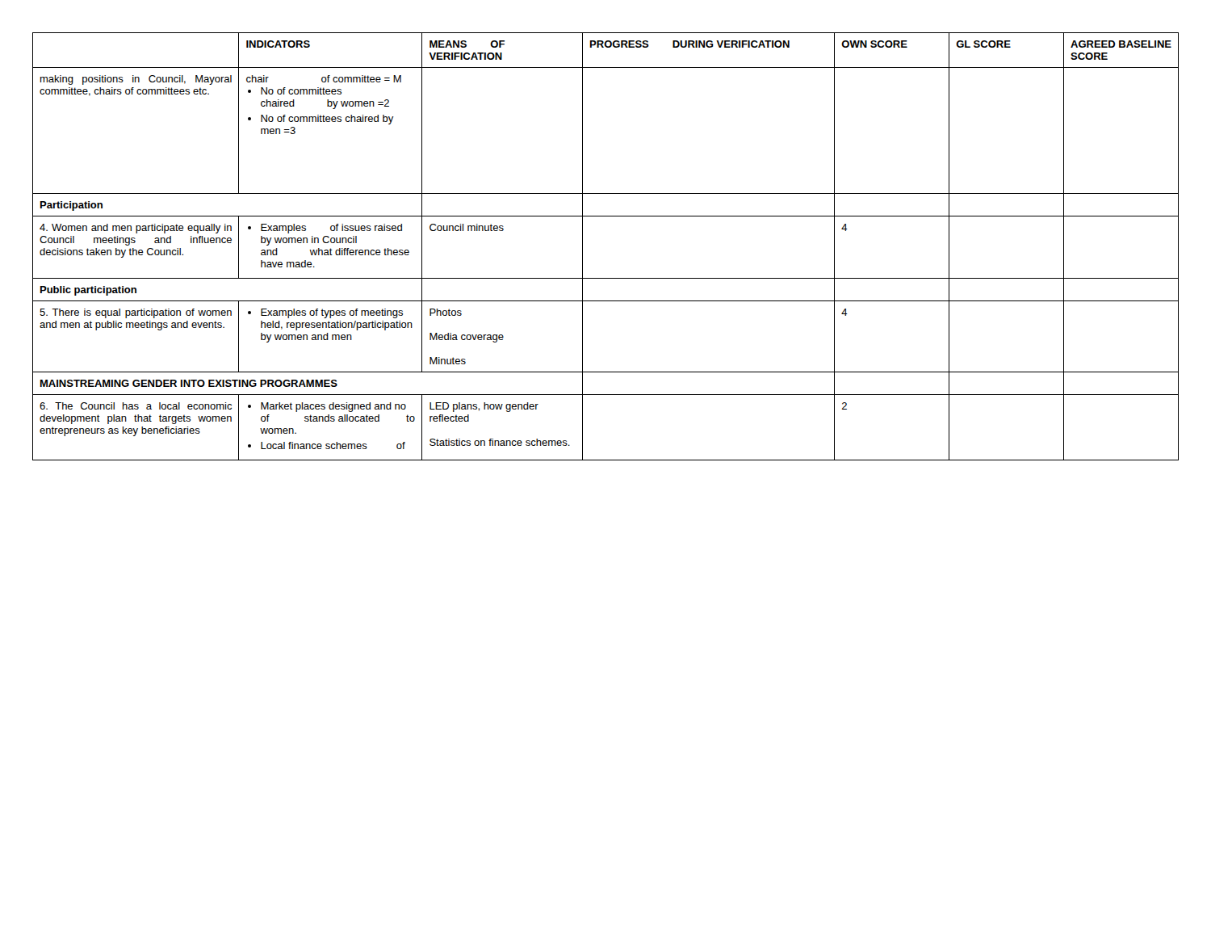| | INDICATORS | MEANS OF VERIFICATION | PROGRESS DURING VERIFICATION | OWN SCORE | GL SCORE | AGREED BASELINE SCORE |
| --- | --- | --- | --- | --- | --- | --- |
| making positions in Council, Mayoral committee, chairs of committees etc. | chair of committee = M No of committees chaired by women =2 No of committees chaired by men =3 | | | | | |
| Participation | | | | | |
| 4. Women and men participate equally in Council meetings and influence decisions taken by the Council. | Examples of issues raised by women in Council and what difference these have made. | Council minutes | | 4 | | |
| Public participation | | | | | |
| 5. There is equal participation of women and men at public meetings and events. | Examples of types of meetings held, representation/participation by women and men | Photos Media coverage Minutes | | 4 | | |
| MAINSTREAMING GENDER INTO EXISTING PROGRAMMES | | | | |
| 6. The Council has a local economic development plan that targets women entrepreneurs as key beneficiaries | Market places designed and no of stands allocated to women. Local finance schemes of | LED plans, how gender reflected Statistics on finance schemes. | | 2 | | |